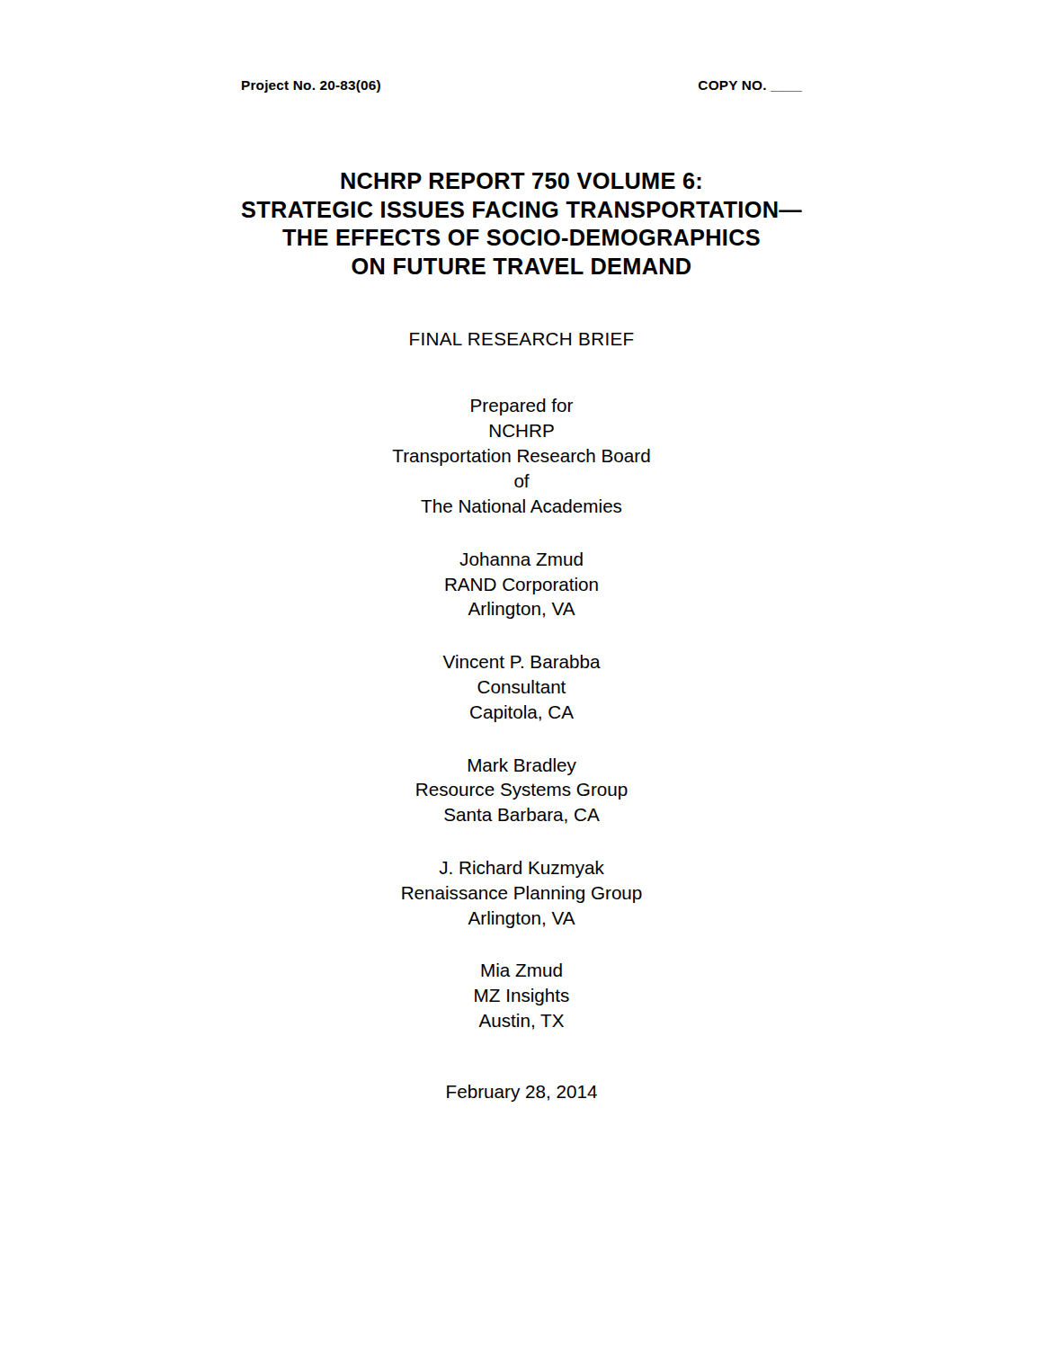Project No. 20-83(06)
COPY NO. ____
NCHRP REPORT 750 VOLUME 6:
STRATEGIC ISSUES FACING TRANSPORTATION—
THE EFFECTS OF SOCIO-DEMOGRAPHICS
ON FUTURE TRAVEL DEMAND
FINAL RESEARCH BRIEF
Prepared for
NCHRP
Transportation Research Board
of
The National Academies
Johanna Zmud
RAND Corporation
Arlington, VA
Vincent P. Barabba
Consultant
Capitola, CA
Mark Bradley
Resource Systems Group
Santa Barbara, CA
J. Richard Kuzmyak
Renaissance Planning Group
Arlington, VA
Mia Zmud
MZ Insights
Austin, TX
February 28, 2014